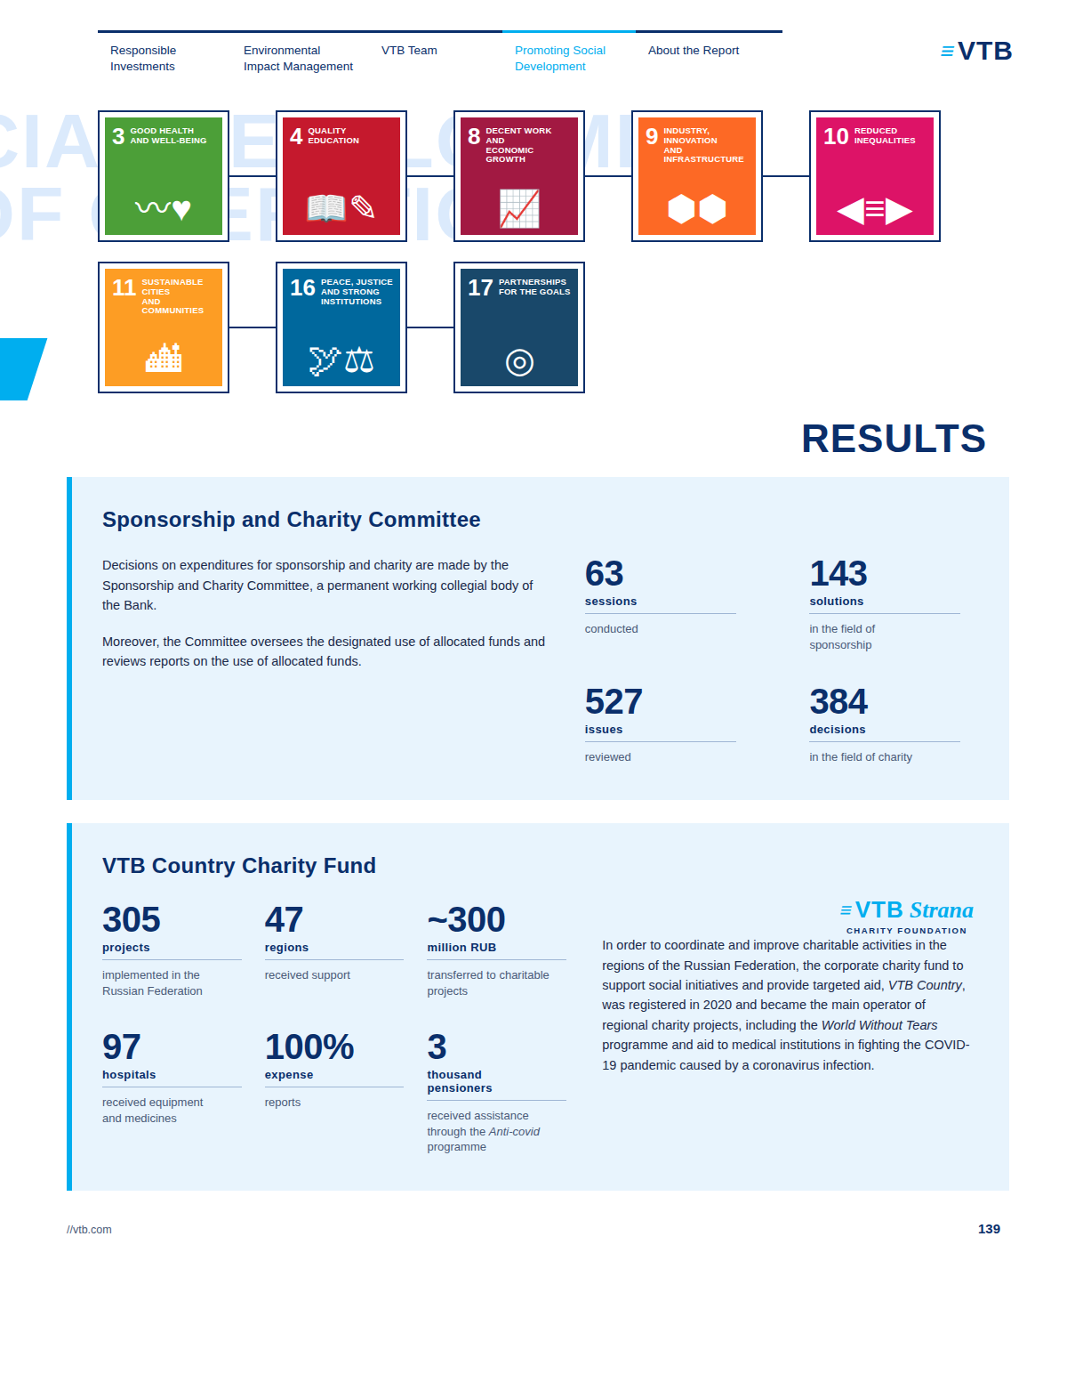CIAL DEVELOPME OF OPERATION
Responsible
Investments
Environmental
Impact Management
VTB Team
Promoting Social
Development
About the Report
≡VTB
3
Good Health
and Well-being
〰♥
4
Quality
Education
📖✎
8
Decent Work and
Economic Growth
📈
9
Industry, Innovation
and Infrastructure
⬢⬢
10
Reduced
Inequalities
◀≡▶
11
Sustainable Cities
and Communities
🏙
16
Peace, Justice
and Strong
Institutions
🕊⚖
17
Partnerships
for the Goals
◎
RESULTS
Sponsorship and Charity Committee
Decisions on expenditures for sponsorship and charity are made by the Sponsorship and Charity Committee, a permanent working collegial body of the Bank.
Moreover, the Committee oversees the designated use of allocated funds and reviews reports on the use of allocated funds.
63
sessions
conducted
143
solutions
in the field of
sponsorship
527
issues
reviewed
384
decisions
in the field of charity
VTB Country Charity Fund
305
projects
implemented in the
Russian Federation
47
regions
received support
~300
million RUB
transferred to charitable
projects
97
hospitals
received equipment
and medicines
100%
expense
reports
3
thousand
pensioners
received assistance
through the Anti-covid
programme
≡VTB Strana
CHARITY FOUNDATION
In order to coordinate and improve charitable activities in the regions of the Russian Federation, the corporate charity fund to support social initiatives and provide targeted aid, VTB Country, was registered in 2020 and became the main operator of regional charity projects, including the World Without Tears programme and aid to medical institutions in fighting the COVID-19 pandemic caused by a coronavirus infection.
//vtb.com
139